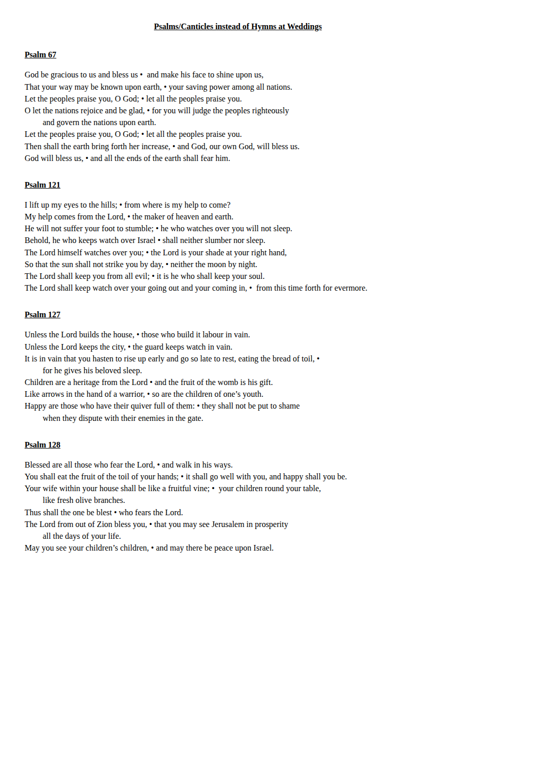Psalms/Canticles instead of Hymns at Weddings
Psalm 67
God be gracious to us and bless us • and make his face to shine upon us,
That your way may be known upon earth, • your saving power among all nations.
Let the peoples praise you, O God; • let all the peoples praise you.
O let the nations rejoice and be glad, • for you will judge the peoples righteously
and govern the nations upon earth. Let the peoples praise you, O God; • let all the peoples praise you.
Then shall the earth bring forth her increase, • and God, our own God, will bless us.
God will bless us, • and all the ends of the earth shall fear him.
Psalm 121
I lift up my eyes to the hills; • from where is my help to come?
My help comes from the Lord, • the maker of heaven and earth.
He will not suffer your foot to stumble; • he who watches over you will not sleep.
Behold, he who keeps watch over Israel • shall neither slumber nor sleep.
The Lord himself watches over you; • the Lord is your shade at your right hand,
So that the sun shall not strike you by day, • neither the moon by night.
The Lord shall keep you from all evil; • it is he who shall keep your soul.
The Lord shall keep watch over your going out and your coming in, • from this time forth for evermore.
Psalm 127
Unless the Lord builds the house, • those who build it labour in vain.
Unless the Lord keeps the city, • the guard keeps watch in vain.
It is in vain that you hasten to rise up early and go so late to rest, eating the bread of toil, •
for he gives his beloved sleep. Children are a heritage from the Lord • and the fruit of the womb is his gift.
Like arrows in the hand of a warrior, • so are the children of one’s youth.
Happy are those who have their quiver full of them: • they shall not be put to shame
when they dispute with their enemies in the gate.
Psalm 128
Blessed are all those who fear the Lord, • and walk in his ways.
You shall eat the fruit of the toil of your hands; • it shall go well with you, and happy shall you be.
Your wife within your house shall be like a fruitful vine; • your children round your table,
like fresh olive branches. Thus shall the one be blest • who fears the Lord.
The Lord from out of Zion bless you, • that you may see Jerusalem in prosperity
all the days of your life. May you see your children’s children, • and may there be peace upon Israel.